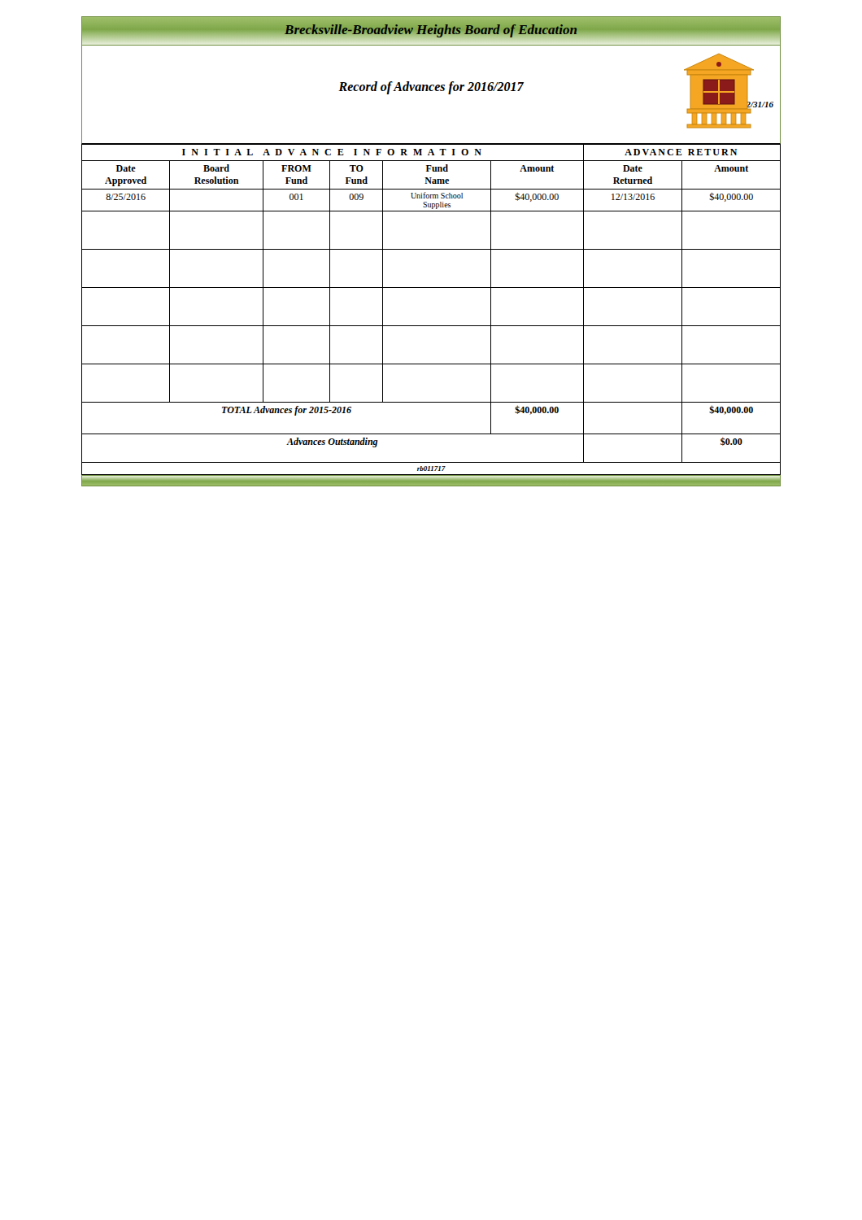Brecksville-Broadview Heights Board of Education
Record of Advances for 2016/2017
as of 12/31/16
| I N I T I A L A D V A N C E I N F O R M A T I O N | ADVANCE RETURN |
| --- | --- |
| Date Approved | Board Resolution | FROM Fund | TO Fund | Fund Name | Amount | Date Returned | Amount |
| 8/25/2016 | | 001 | 009 | Uniform School Supplies | $40,000.00 | 12/13/2016 | $40,000.00 |
| TOTAL Advances for 2015-2016 | $40,000.00 | | $40,000.00 |
| Advances Outstanding | | $0.00 |
| rb011717 |